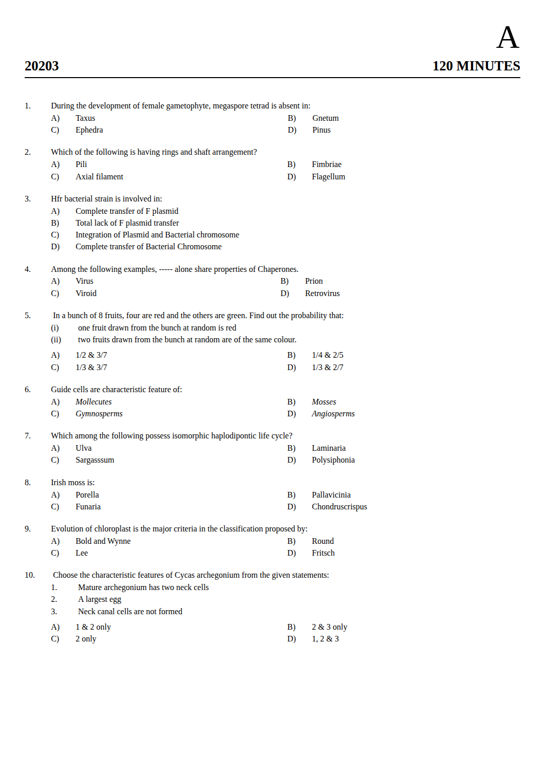A
20203 120 MINUTES
During the development of female gametophyte, megaspore tetrad is absent in:
A) Taxus B) Gnetum C) Ephedra D) Pinus
Which of the following is having rings and shaft arrangement?
A) Pili B) Fimbriae C) Axial filament D) Flagellum
Hfr bacterial strain is involved in:
A) Complete transfer of F plasmid B) Total lack of F plasmid transfer C) Integration of Plasmid and Bacterial chromosome D) Complete transfer of Bacterial Chromosome
Among the following examples, ----- alone share properties of Chaperones.
A) Virus B) Prion C) Viroid D) Retrovirus
In a bunch of 8 fruits, four are red and the others are green. Find out the probability that:
(i) one fruit drawn from the bunch at random is red (ii) two fruits drawn from the bunch at random are of the same colour.
A) 1/2 & 3/7 B) 1/4 & 2/5 C) 1/3 & 3/7 D) 1/3 & 2/7
Guide cells are characteristic feature of:
A) Mollecutes B) Mosses C) Gymnosperms D) Angiosperms
Which among the following possess isomorphic haplodipontic life cycle?
A) Ulva B) Laminaria C) Sargasssum D) Polysiphonia
Irish moss is:
A) Porella B) Pallavicinia C) Funaria D) Chondruscrispus
Evolution of chloroplast is the major criteria in the classification proposed by:
A) Bold and Wynne B) Round C) Lee D) Fritsch
Choose the characteristic features of Cycas archegonium from the given statements:
1. Mature archegonium has two neck cells 2. A largest egg 3. Neck canal cells are not formed
A) 1 & 2 only B) 2 & 3 only C) 2 only D) 1, 2 & 3